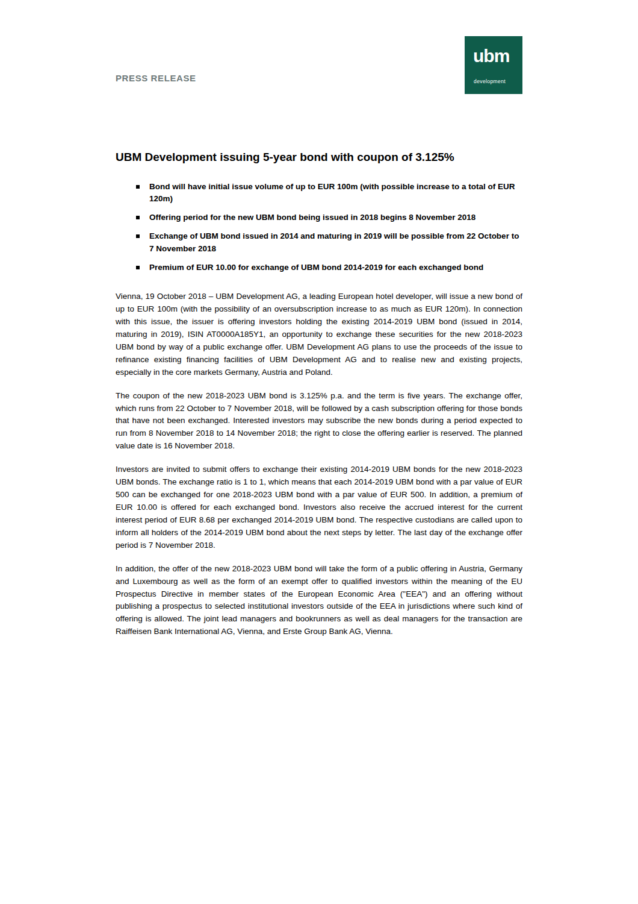PRESS RELEASE
ubm
development
UBM Development issuing 5-year bond with coupon of 3.125%
Bond will have initial issue volume of up to EUR 100m (with possible increase to a total of EUR 120m)
Offering period for the new UBM bond being issued in 2018 begins 8 November 2018
Exchange of UBM bond issued in 2014 and maturing in 2019 will be possible from 22 October to 7 November 2018
Premium of EUR 10.00 for exchange of UBM bond 2014-2019 for each exchanged bond
Vienna, 19 October 2018 – UBM Development AG, a leading European hotel developer, will issue a new bond of up to EUR 100m (with the possibility of an oversubscription increase to as much as EUR 120m). In connection with this issue, the issuer is offering investors holding the existing 2014-2019 UBM bond (issued in 2014, maturing in 2019), ISIN AT0000A185Y1, an opportunity to exchange these securities for the new 2018-2023 UBM bond by way of a public exchange offer. UBM Development AG plans to use the proceeds of the issue to refinance existing financing facilities of UBM Development AG and to realise new and existing projects, especially in the core markets Germany, Austria and Poland.
The coupon of the new 2018-2023 UBM bond is 3.125% p.a. and the term is five years. The exchange offer, which runs from 22 October to 7 November 2018, will be followed by a cash subscription offering for those bonds that have not been exchanged. Interested investors may subscribe the new bonds during a period expected to run from 8 November 2018 to 14 November 2018; the right to close the offering earlier is reserved. The planned value date is 16 November 2018.
Investors are invited to submit offers to exchange their existing 2014-2019 UBM bonds for the new 2018-2023 UBM bonds. The exchange ratio is 1 to 1, which means that each 2014-2019 UBM bond with a par value of EUR 500 can be exchanged for one 2018-2023 UBM bond with a par value of EUR 500. In addition, a premium of EUR 10.00 is offered for each exchanged bond. Investors also receive the accrued interest for the current interest period of EUR 8.68 per exchanged 2014-2019 UBM bond. The respective custodians are called upon to inform all holders of the 2014-2019 UBM bond about the next steps by letter. The last day of the exchange offer period is 7 November 2018.
In addition, the offer of the new 2018-2023 UBM bond will take the form of a public offering in Austria, Germany and Luxembourg as well as the form of an exempt offer to qualified investors within the meaning of the EU Prospectus Directive in member states of the European Economic Area ("EEA") and an offering without publishing a prospectus to selected institutional investors outside of the EEA in jurisdictions where such kind of offering is allowed. The joint lead managers and bookrunners as well as deal managers for the transaction are Raiffeisen Bank International AG, Vienna, and Erste Group Bank AG, Vienna.